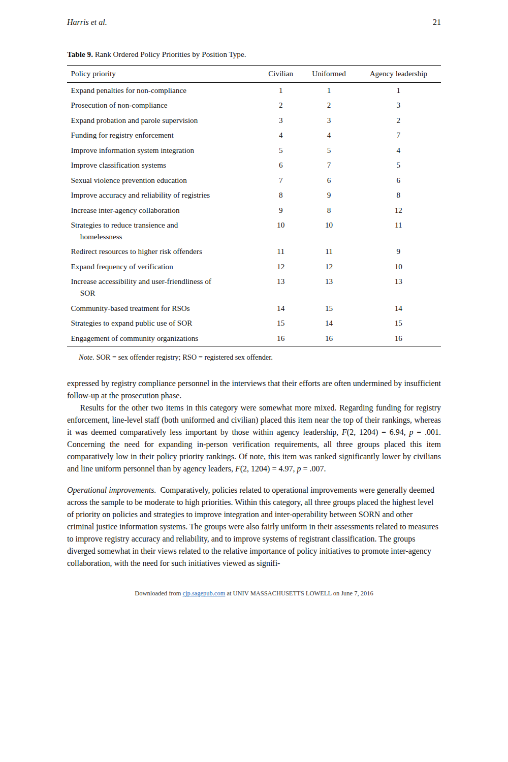Harris et al. 21
Table 9. Rank Ordered Policy Priorities by Position Type.
| Policy priority | Civilian | Uniformed | Agency leadership |
| --- | --- | --- | --- |
| Expand penalties for non-compliance | 1 | 1 | 1 |
| Prosecution of non-compliance | 2 | 2 | 3 |
| Expand probation and parole supervision | 3 | 3 | 2 |
| Funding for registry enforcement | 4 | 4 | 7 |
| Improve information system integration | 5 | 5 | 4 |
| Improve classification systems | 6 | 7 | 5 |
| Sexual violence prevention education | 7 | 6 | 6 |
| Improve accuracy and reliability of registries | 8 | 9 | 8 |
| Increase inter-agency collaboration | 9 | 8 | 12 |
| Strategies to reduce transience and homelessness | 10 | 10 | 11 |
| Redirect resources to higher risk offenders | 11 | 11 | 9 |
| Expand frequency of verification | 12 | 12 | 10 |
| Increase accessibility and user-friendliness of SOR | 13 | 13 | 13 |
| Community-based treatment for RSOs | 14 | 15 | 14 |
| Strategies to expand public use of SOR | 15 | 14 | 15 |
| Engagement of community organizations | 16 | 16 | 16 |
Note. SOR = sex offender registry; RSO = registered sex offender.
expressed by registry compliance personnel in the interviews that their efforts are often undermined by insufficient follow-up at the prosecution phase.
Results for the other two items in this category were somewhat more mixed. Regarding funding for registry enforcement, line-level staff (both uniformed and civilian) placed this item near the top of their rankings, whereas it was deemed comparatively less important by those within agency leadership, F(2, 1204) = 6.94, p = .001. Concerning the need for expanding in-person verification requirements, all three groups placed this item comparatively low in their policy priority rankings. Of note, this item was ranked significantly lower by civilians and line uniform personnel than by agency leaders, F(2, 1204) = 4.97, p = .007.
Operational improvements.
Comparatively, policies related to operational improvements were generally deemed across the sample to be moderate to high priorities. Within this category, all three groups placed the highest level of priority on policies and strategies to improve integration and inter-operability between SORN and other criminal justice information systems. The groups were also fairly uniform in their assessments related to measures to improve registry accuracy and reliability, and to improve systems of registrant classification. The groups diverged somewhat in their views related to the relative importance of policy initiatives to promote inter-agency collaboration, with the need for such initiatives viewed as signifi-
Downloaded from cjp.sagepub.com at UNIV MASSACHUSETTS LOWELL on June 7, 2016